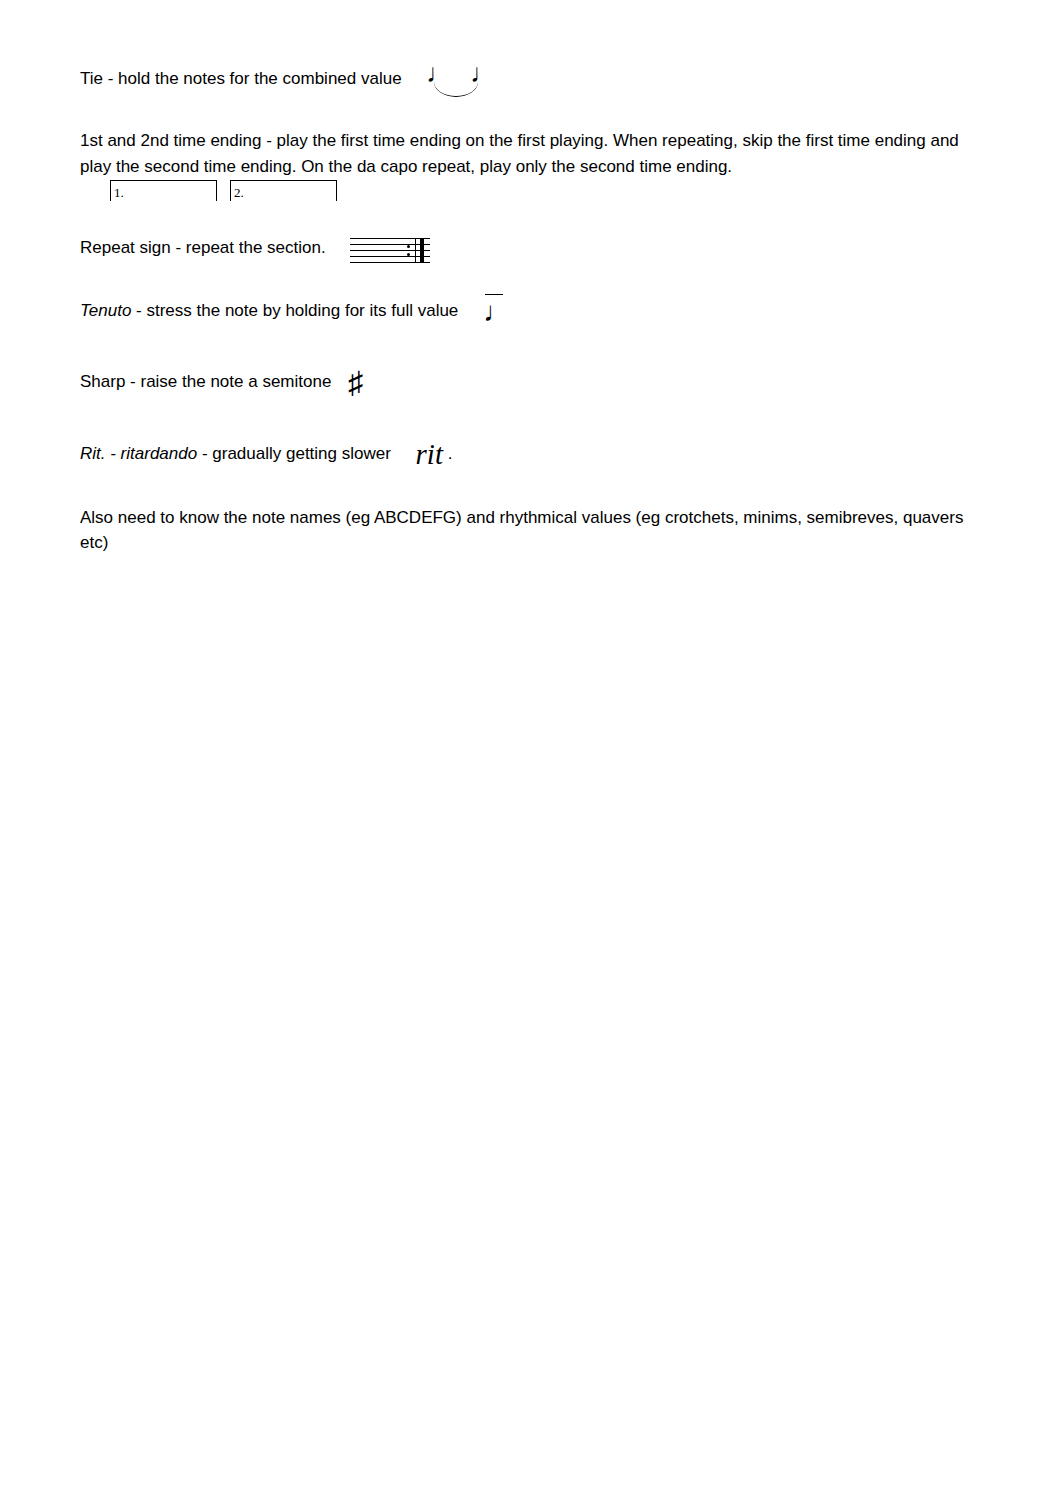Tie - hold the notes for the combined value ♩ ♩
1st and 2nd time ending - play the first time ending on the first playing. When repeating, skip the first time ending and play the second time ending. On the da capo repeat, play only the second time ending. 1. 2.
Repeat sign - repeat the section.
Tenuto - stress the note by holding for its full value ♩
Sharp - raise the note a semitone ♯
Rit. - ritardando - gradually getting slower rit .
Also need to know the note names (eg ABCDEFG) and rhythmical values (eg crotchets, minims, semibreves, quavers etc)